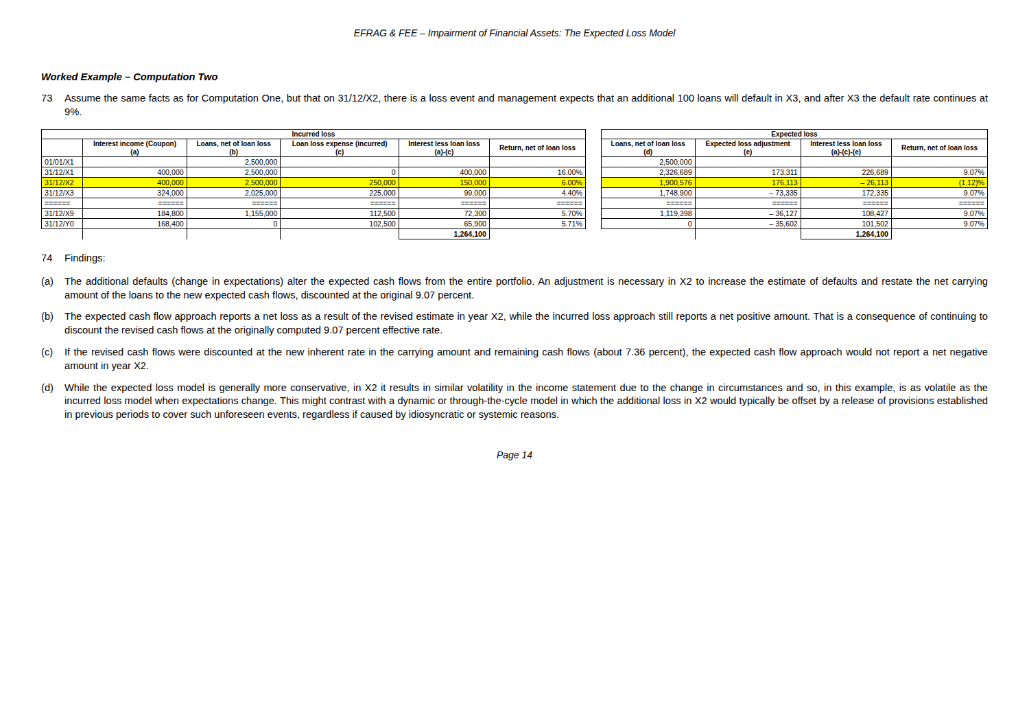EFRAG & FEE – Impairment of Financial Assets: The Expected Loss Model
Worked Example – Computation Two
73
Assume the same facts as for Computation One, but that on 31/12/X2, there is a loss event and management expects that an additional 100 loans will default in X3, and after X3 the default rate continues at 9%.
| Incurred loss | | Expected loss |
| --- | --- | --- |
| | Interest income (Coupon) (a) | Loans, net of loan loss (b) | Loan loss expense (incurred) (c) | Interest less loan loss (a)-(c) | Return, net of loan loss | | Loans, net of loan loss (d) | Expected loss adjustment (e) | Interest less loan loss (a)-(c)-(e) | Return, net of loan loss |
| 01/01/X1 | | 2,500,000 | | | | | 2,500,000 | | | |
| 31/12/X1 | 400,000 | 2,500,000 | 0 | 400,000 | 16.00% | | 2,326,689 | 173,311 | 226,689 | 9.07% |
| 31/12/X2 | 400,000 | 2,500,000 | 250,000 | 150,000 | 6.00% | | 1,900,576 | 176,113 | – 26,113 | (1.12)% |
| 31/12/X3 | 324,000 | 2,025,000 | 225,000 | 99,000 | 4.40% | | 1,748,900 | – 73,335 | 172,335 | 9.07% |
| ====== | ====== | ====== | ====== | ====== | ====== | | ====== | ====== | ====== | ====== |
| 31/12/X9 | 184,800 | 1,155,000 | 112,500 | 72,300 | 5.70% | | 1,119,398 | – 36,127 | 108,427 | 9.07% |
| 31/12/Y0 | 168,400 | 0 | 102,500 | 65,900 | 5.71% | | 0 | – 35,602 | 101,502 | 9.07% |
| | | | | 1,264,100 | | | | | 1,264,100 | |
74
Findings:
(a) The additional defaults (change in expectations) alter the expected cash flows from the entire portfolio. An adjustment is necessary in X2 to increase the estimate of defaults and restate the net carrying amount of the loans to the new expected cash flows, discounted at the original 9.07 percent.
(b) The expected cash flow approach reports a net loss as a result of the revised estimate in year X2, while the incurred loss approach still reports a net positive amount. That is a consequence of continuing to discount the revised cash flows at the originally computed 9.07 percent effective rate.
(c) If the revised cash flows were discounted at the new inherent rate in the carrying amount and remaining cash flows (about 7.36 percent), the expected cash flow approach would not report a net negative amount in year X2.
(d) While the expected loss model is generally more conservative, in X2 it results in similar volatility in the income statement due to the change in circumstances and so, in this example, is as volatile as the incurred loss model when expectations change. This might contrast with a dynamic or through-the-cycle model in which the additional loss in X2 would typically be offset by a release of provisions established in previous periods to cover such unforeseen events, regardless if caused by idiosyncratic or systemic reasons.
Page 14